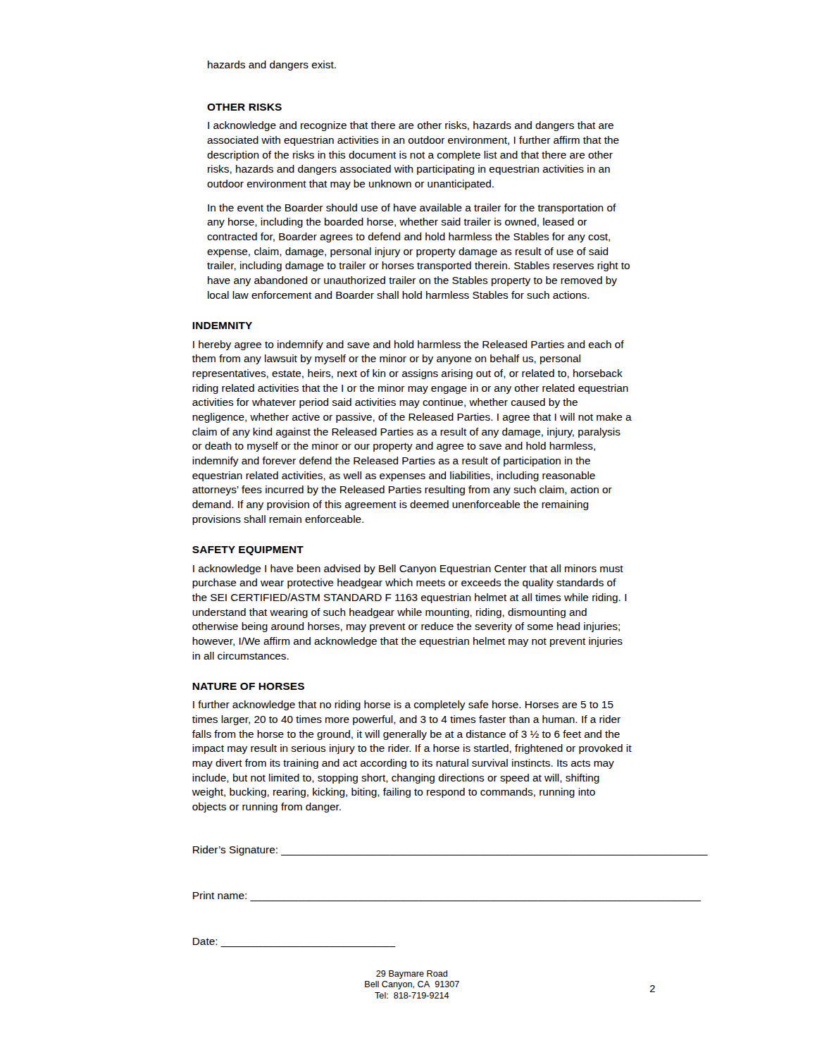hazards and dangers exist.
OTHER RISKS
I acknowledge and recognize that there are other risks, hazards and dangers that are associated with equestrian activities in an outdoor environment, I further affirm that the description of the risks in this document is not a complete list and that there are other risks, hazards and dangers associated with participating in equestrian activities in an outdoor environment that may be unknown or unanticipated.
In the event the Boarder should use of have available a trailer for the transportation of any horse, including the boarded horse, whether said trailer is owned, leased or contracted for, Boarder agrees to defend and hold harmless the Stables for any cost, expense, claim, damage, personal injury or property damage as result of use of said trailer, including damage to trailer or horses transported therein. Stables reserves right to have any abandoned or unauthorized trailer on the Stables property to be removed by local law enforcement and Boarder shall hold harmless Stables for such actions.
INDEMNITY
I hereby agree to indemnify and save and hold harmless the Released Parties and each of them from any lawsuit by myself or the minor or by anyone on behalf us, personal representatives, estate, heirs, next of kin or assigns arising out of, or related to, horseback riding related activities that the I or the minor may engage in or any other related equestrian activities for whatever period said activities may continue, whether caused by the negligence, whether active or passive, of the Released Parties. I agree that I will not make a claim of any kind against the Released Parties as a result of any damage, injury, paralysis or death to myself or the minor or our property and agree to save and hold harmless, indemnify and forever defend the Released Parties as a result of participation in the equestrian related activities, as well as expenses and liabilities, including reasonable attorneys’ fees incurred by the Released Parties resulting from any such claim, action or demand. If any provision of this agreement is deemed unenforceable the remaining provisions shall remain enforceable.
SAFETY EQUIPMENT
I acknowledge I have been advised by Bell Canyon Equestrian Center that all minors must purchase and wear protective headgear which meets or exceeds the quality standards of the SEI CERTIFIED/ASTM STANDARD F 1163 equestrian helmet at all times while riding. I understand that wearing of such headgear while mounting, riding, dismounting and otherwise being around horses, may prevent or reduce the severity of some head injuries; however, I/We affirm and acknowledge that the equestrian helmet may not prevent injuries in all circumstances.
NATURE OF HORSES
I further acknowledge that no riding horse is a completely safe horse. Horses are 5 to 15 times larger, 20 to 40 times more powerful, and 3 to 4 times faster than a human. If a rider falls from the horse to the ground, it will generally be at a distance of 3 ½ to 6 feet and the impact may result in serious injury to the rider. If a horse is startled, frightened or provoked it may divert from its training and act according to its natural survival instincts. Its acts may include, but not limited to, stopping short, changing directions or speed at will, shifting weight, bucking, rearing, kicking, biting, failing to respond to commands, running into objects or running from danger.
Rider’s Signature: _______________________________________________________________________
Print name: ___________________________________________________________________________
Date: _____________________________
29 Baymare Road
Bell Canyon, CA 91307
Tel: 818-719-9214 2